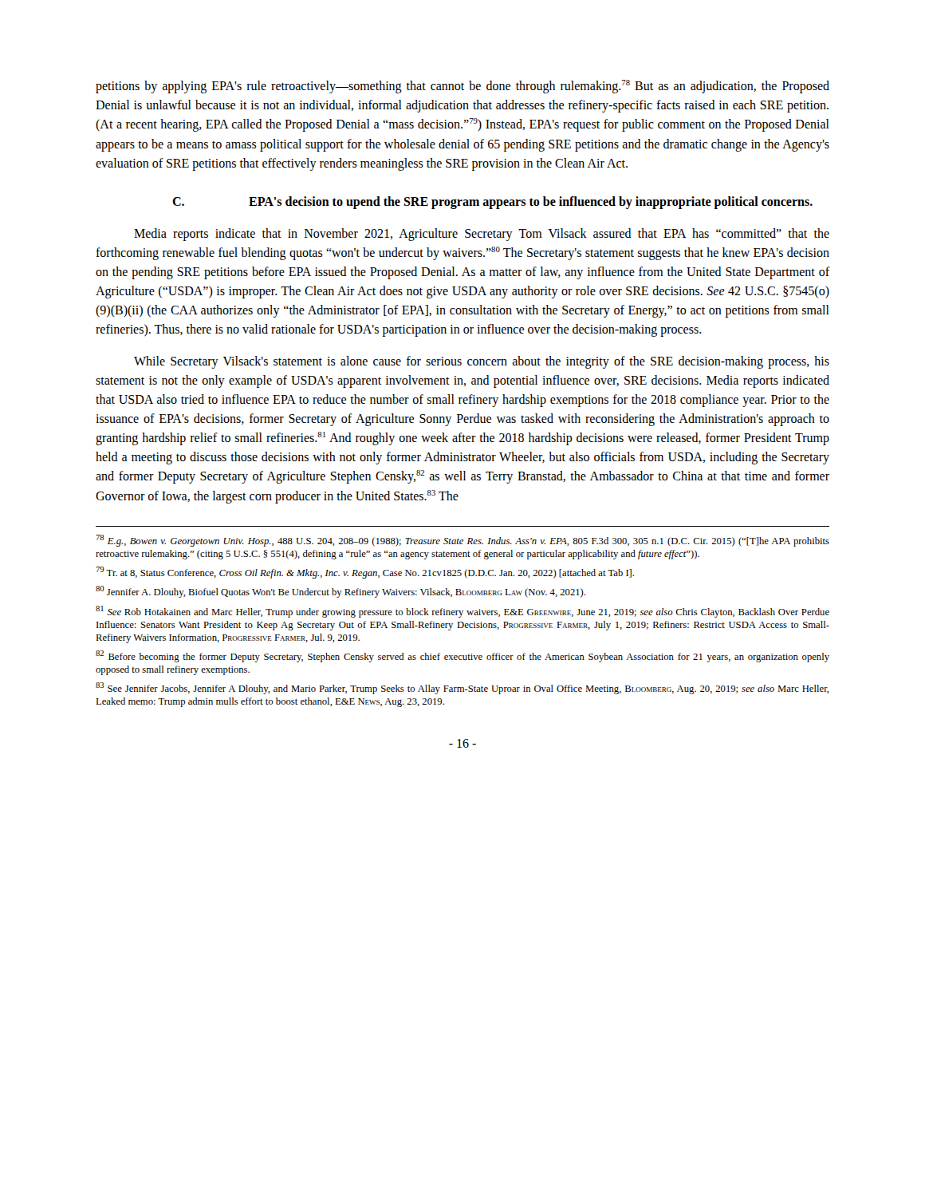petitions by applying EPA's rule retroactively—something that cannot be done through rulemaking.78 But as an adjudication, the Proposed Denial is unlawful because it is not an individual, informal adjudication that addresses the refinery-specific facts raised in each SRE petition. (At a recent hearing, EPA called the Proposed Denial a “mass decision.”79) Instead, EPA's request for public comment on the Proposed Denial appears to be a means to amass political support for the wholesale denial of 65 pending SRE petitions and the dramatic change in the Agency's evaluation of SRE petitions that effectively renders meaningless the SRE provision in the Clean Air Act.
C.
EPA's decision to upend the SRE program appears to be influenced by inappropriate political concerns.
Media reports indicate that in November 2021, Agriculture Secretary Tom Vilsack assured that EPA has “committed” that the forthcoming renewable fuel blending quotas “won't be undercut by waivers.”80 The Secretary's statement suggests that he knew EPA's decision on the pending SRE petitions before EPA issued the Proposed Denial. As a matter of law, any influence from the United State Department of Agriculture (“USDA”) is improper. The Clean Air Act does not give USDA any authority or role over SRE decisions. See 42 U.S.C. §7545(o)(9)(B)(ii) (the CAA authorizes only “the Administrator [of EPA], in consultation with the Secretary of Energy,” to act on petitions from small refineries). Thus, there is no valid rationale for USDA's participation in or influence over the decision-making process.
While Secretary Vilsack's statement is alone cause for serious concern about the integrity of the SRE decision-making process, his statement is not the only example of USDA's apparent involvement in, and potential influence over, SRE decisions. Media reports indicated that USDA also tried to influence EPA to reduce the number of small refinery hardship exemptions for the 2018 compliance year. Prior to the issuance of EPA's decisions, former Secretary of Agriculture Sonny Perdue was tasked with reconsidering the Administration's approach to granting hardship relief to small refineries.81 And roughly one week after the 2018 hardship decisions were released, former President Trump held a meeting to discuss those decisions with not only former Administrator Wheeler, but also officials from USDA, including the Secretary and former Deputy Secretary of Agriculture Stephen Censky,82 as well as Terry Branstad, the Ambassador to China at that time and former Governor of Iowa, the largest corn producer in the United States.83 The
78 E.g., Bowen v. Georgetown Univ. Hosp., 488 U.S. 204, 208–09 (1988); Treasure State Res. Indus. Ass'n v. EPA, 805 F.3d 300, 305 n.1 (D.C. Cir. 2015) (“[T]he APA prohibits retroactive rulemaking.” (citing 5 U.S.C. § 551(4), defining a “rule” as “an agency statement of general or particular applicability and future effect”)).
79 Tr. at 8, Status Conference, Cross Oil Refin. & Mktg., Inc. v. Regan, Case No. 21cv1825 (D.D.C. Jan. 20, 2022) [attached at Tab I].
80 Jennifer A. Dlouhy, Biofuel Quotas Won't Be Undercut by Refinery Waivers: Vilsack, Bloomberg Law (Nov. 4, 2021).
81 See Rob Hotakainen and Marc Heller, Trump under growing pressure to block refinery waivers, E&E Greenwire, June 21, 2019; see also Chris Clayton, Backlash Over Perdue Influence: Senators Want President to Keep Ag Secretary Out of EPA Small-Refinery Decisions, Progressive Farmer, July 1, 2019; Refiners: Restrict USDA Access to Small-Refinery Waivers Information, Progressive Farmer, Jul. 9, 2019.
82 Before becoming the former Deputy Secretary, Stephen Censky served as chief executive officer of the American Soybean Association for 21 years, an organization openly opposed to small refinery exemptions.
83 See Jennifer Jacobs, Jennifer A Dlouhy, and Mario Parker, Trump Seeks to Allay Farm-State Uproar in Oval Office Meeting, Bloomberg, Aug. 20, 2019; see also Marc Heller, Leaked memo: Trump admin mulls effort to boost ethanol, E&E News, Aug. 23, 2019.
- 16 -